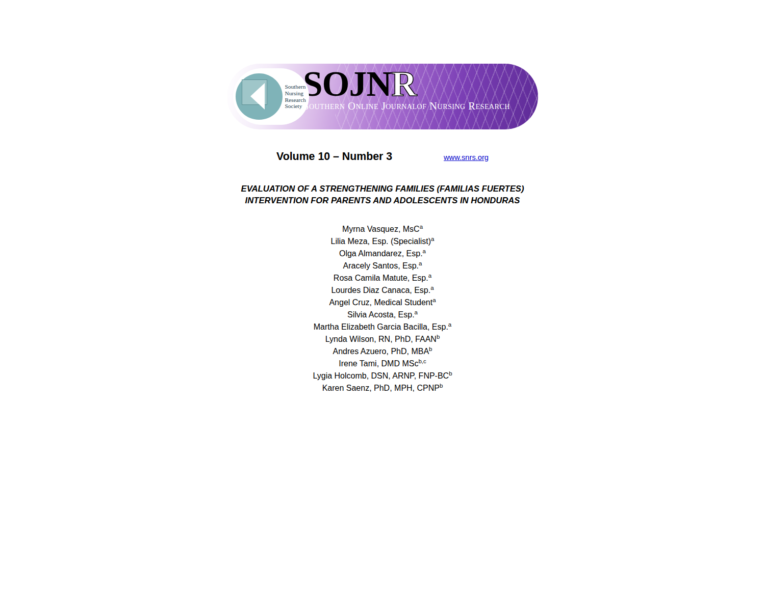Southern
Nursing
Research
Society
SOJNR
SOUTHERN ONLINE JOURNAL OF NURSING RESEARCH
Volume 10 – Number 3 www.snrs.org
EVALUATION OF A STRENGTHENING FAMILIES (FAMILIAS FUERTES)
INTERVENTION FOR PARENTS AND ADOLESCENTS IN HONDURAS
Myrna Vasquez, MsCa
Lilia Meza, Esp. (Specialist)a
Olga Almandarez, Esp.a
Aracely Santos, Esp.a
Rosa Camila Matute, Esp.a
Lourdes Diaz Canaca, Esp.a
Angel Cruz, Medical Studenta
Silvia Acosta, Esp.a
Martha Elizabeth Garcia Bacilla, Esp.a
Lynda Wilson, RN, PhD, FAANb
Andres Azuero, PhD, MBAb
Irene Tami, DMD MScb,c
Lygia Holcomb, DSN, ARNP, FNP-BCb
Karen Saenz, PhD, MPH, CPNPb